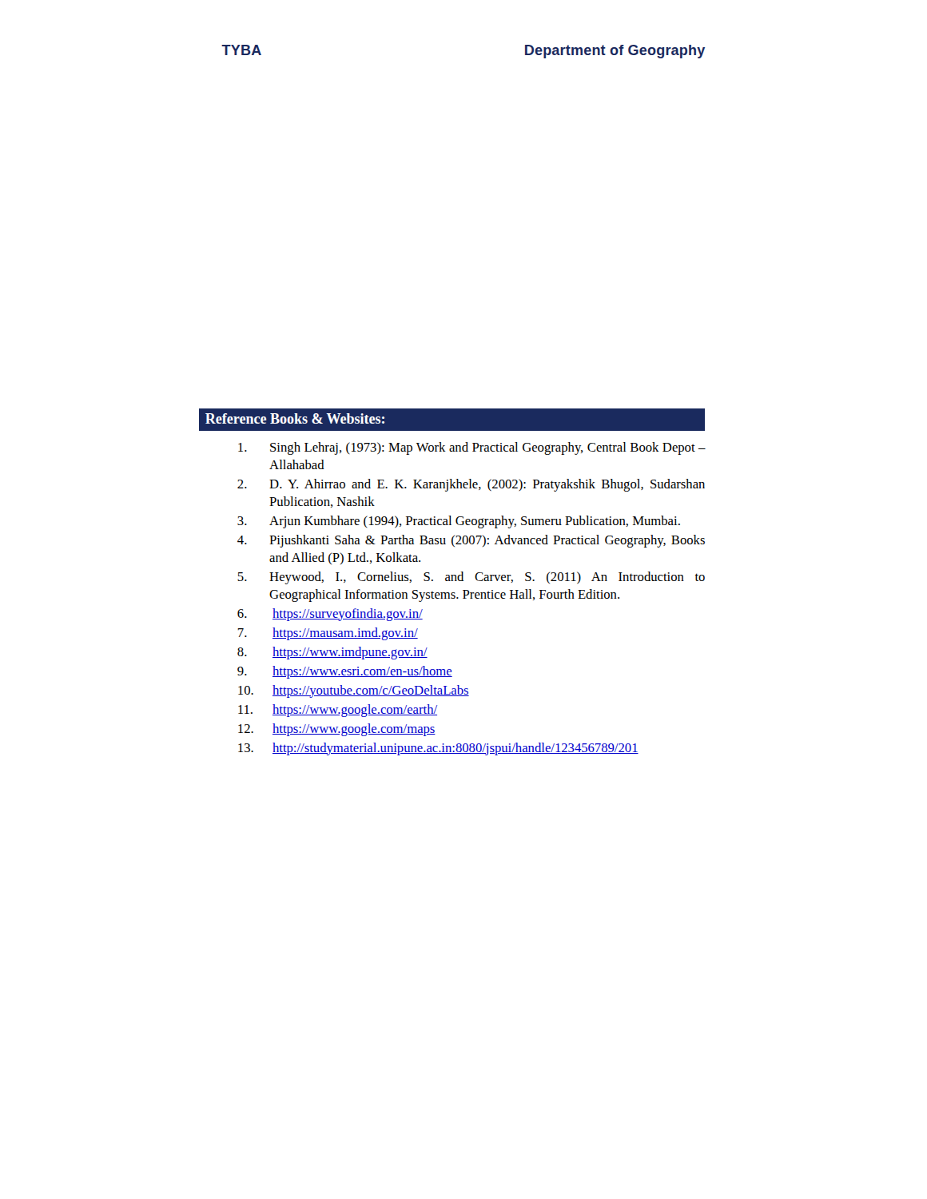TYBA
Department of Geography
Reference Books & Websites:
1. Singh Lehraj, (1973): Map Work and Practical Geography, Central Book Depot – Allahabad
2. D. Y. Ahirrao and E. K. Karanjkhele, (2002): Pratyakshik Bhugol, Sudarshan Publication, Nashik
3. Arjun Kumbhare (1994), Practical Geography, Sumeru Publication, Mumbai.
4. Pijushkanti Saha & Partha Basu (2007): Advanced Practical Geography, Books and Allied (P) Ltd., Kolkata.
5. Heywood, I., Cornelius, S. and Carver, S. (2011) An Introduction to Geographical Information Systems. Prentice Hall, Fourth Edition.
6. https://surveyofindia.gov.in/
7. https://mausam.imd.gov.in/
8. https://www.imdpune.gov.in/
9. https://www.esri.com/en-us/home
10. https://youtube.com/c/GeoDeltaLabs
11. https://www.google.com/earth/
12. https://www.google.com/maps
13. http://studymaterial.unipune.ac.in:8080/jspui/handle/123456789/201